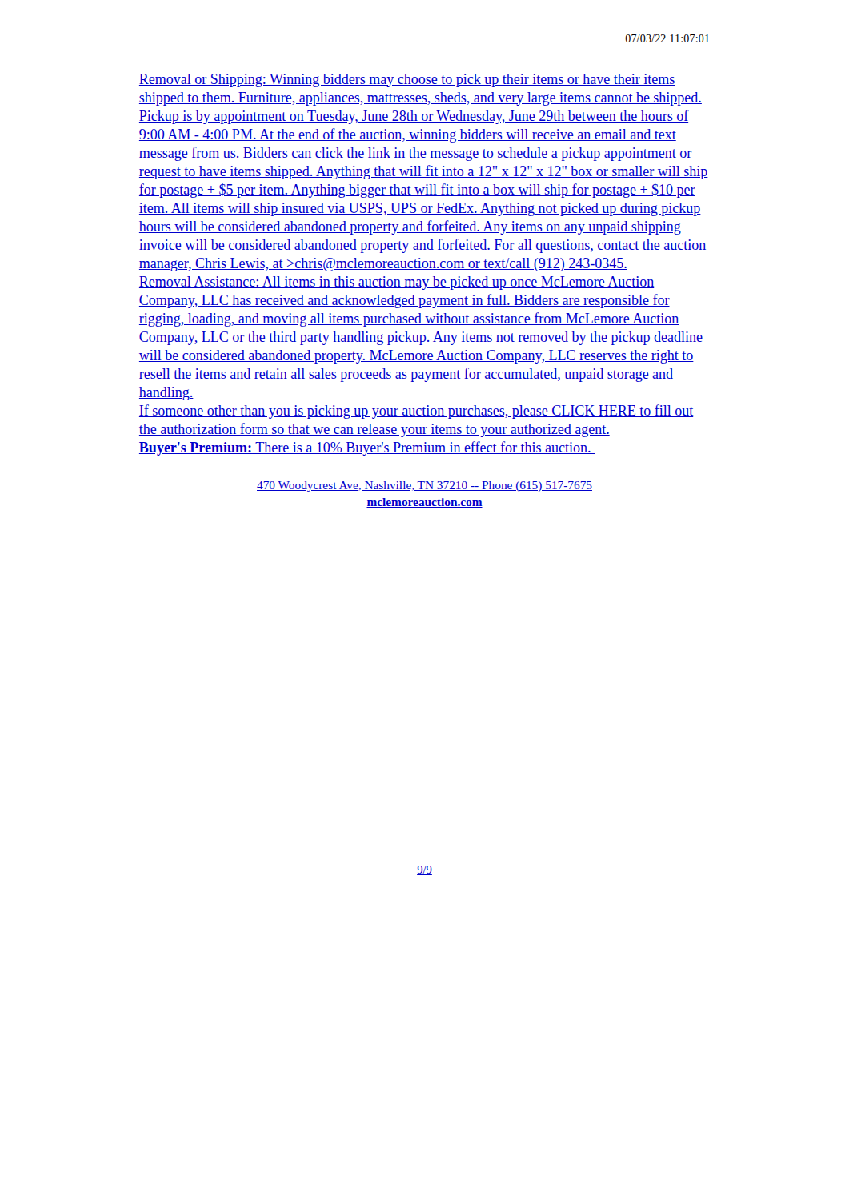07/03/22 11:07:01
Removal or Shipping: Winning bidders may choose to pick up their items or have their items shipped to them. Furniture, appliances, mattresses, sheds, and very large items cannot be shipped. Pickup is by appointment on Tuesday, June 28th or Wednesday, June 29th between the hours of 9:00 AM - 4:00 PM. At the end of the auction, winning bidders will receive an email and text message from us. Bidders can click the link in the message to schedule a pickup appointment or request to have items shipped. Anything that will fit into a 12" x 12" x 12" box or smaller will ship for postage + $5 per item. Anything bigger that will fit into a box will ship for postage + $10 per item. All items will ship insured via USPS, UPS or FedEx. Anything not picked up during pickup hours will be considered abandoned property and forfeited. Any items on any unpaid shipping invoice will be considered abandoned property and forfeited. For all questions, contact the auction manager, Chris Lewis, at >chris@mclemoreauction.com or text/call (912) 243-0345.
Removal Assistance: All items in this auction may be picked up once McLemore Auction Company, LLC has received and acknowledged payment in full. Bidders are responsible for rigging, loading, and moving all items purchased without assistance from McLemore Auction Company, LLC or the third party handling pickup. Any items not removed by the pickup deadline will be considered abandoned property. McLemore Auction Company, LLC reserves the right to resell the items and retain all sales proceeds as payment for accumulated, unpaid storage and handling.
If someone other than you is picking up your auction purchases, please CLICK HERE to fill out the authorization form so that we can release your items to your authorized agent.
Buyer's Premium: There is a 10% Buyer's Premium in effect for this auction.
470 Woodycrest Ave, Nashville, TN 37210 -- Phone (615) 517-7675 mclemoreauction.com
9/9